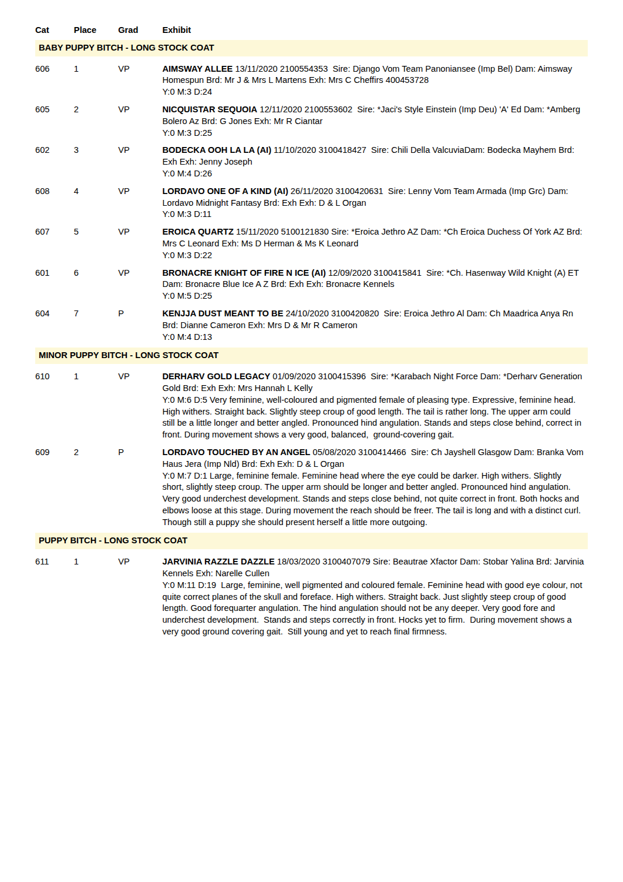| Cat | Place | Grad | Exhibit |
| --- | --- | --- | --- |
| BABY PUPPY BITCH - LONG STOCK COAT |
| 606 | 1 | VP | AIMSWAY ALLEE 13/11/2020 2100554353 Sire: Django Vom Team Panoniansee (Imp Bel) Dam: Aimsway Homespun Brd: Mr J & Mrs L Martens Exh: Mrs C Cheffirs 400453728 Y:0 M:3 D:24 |
| 605 | 2 | VP | NICQUISTAR SEQUOIA 12/11/2020 2100553602 Sire: *Jaci's Style Einstein (Imp Deu) 'A' Ed Dam: *Amberg Bolero Az Brd: G Jones Exh: Mr R Ciantar Y:0 M:3 D:25 |
| 602 | 3 | VP | BODECKA OOH LA LA (AI) 11/10/2020 3100418427 Sire: Chili Della ValcuviaDam: Bodecka Mayhem Brd: Exh Exh: Jenny Joseph Y:0 M:4 D:26 |
| 608 | 4 | VP | LORDAVO ONE OF A KIND (AI) 26/11/2020 3100420631 Sire: Lenny Vom Team Armada (Imp Grc) Dam: Lordavo Midnight Fantasy Brd: Exh Exh: D & L Organ Y:0 M:3 D:11 |
| 607 | 5 | VP | EROICA QUARTZ 15/11/2020 5100121830 Sire: *Eroica Jethro AZ Dam: *Ch Eroica Duchess Of York AZ Brd: Mrs C Leonard Exh: Ms D Herman & Ms K Leonard Y:0 M:3 D:22 |
| 601 | 6 | VP | BRONACRE KNIGHT OF FIRE N ICE (AI) 12/09/2020 3100415841 Sire: *Ch. Hasenway Wild Knight (A) ET Dam: Bronacre Blue Ice A Z Brd: Exh Exh: Bronacre Kennels Y:0 M:5 D:25 |
| 604 | 7 | P | KENJJA DUST MEANT TO BE 24/10/2020 3100420820 Sire: Eroica Jethro Al Dam: Ch Maadrica Anya Rn Brd: Dianne Cameron Exh: Mrs D & Mr R Cameron Y:0 M:4 D:13 |
| MINOR PUPPY BITCH - LONG STOCK COAT |
| 610 | 1 | VP | DERHARV GOLD LEGACY 01/09/2020 3100415396 Sire: *Karabach Night Force Dam: *Derharv Generation Gold Brd: Exh Exh: Mrs Hannah L Kelly Y:0 M:6 D:5 Very feminine, well-coloured and pigmented female of pleasing type. Expressive, feminine head. High withers. Straight back. Slightly steep croup of good length. The tail is rather long. The upper arm could still be a little longer and better angled. Pronounced hind angulation. Stands and steps close behind, correct in front. During movement shows a very good, balanced, ground-covering gait. |
| 609 | 2 | P | LORDAVO TOUCHED BY AN ANGEL 05/08/2020 3100414466 Sire: Ch Jayshell Glasgow Dam: Branka Vom Haus Jera (Imp Nld) Brd: Exh Exh: D & L Organ Y:0 M:7 D:1 Large, feminine female. Feminine head where the eye could be darker. High withers. Slightly short, slightly steep croup. The upper arm should be longer and better angled. Pronounced hind angulation. Very good underchest development. Stands and steps close behind, not quite correct in front. Both hocks and elbows loose at this stage. During movement the reach should be freer. The tail is long and with a distinct curl. Though still a puppy she should present herself a little more outgoing. |
| PUPPY BITCH - LONG STOCK COAT |
| 611 | 1 | VP | JARVINIA RAZZLE DAZZLE 18/03/2020 3100407079 Sire: Beautrae Xfactor Dam: Stobar Yalina Brd: Jarvinia Kennels Exh: Narelle Cullen Y:0 M:11 D:19 Large, feminine, well pigmented and coloured female. Feminine head with good eye colour, not quite correct planes of the skull and foreface. High withers. Straight back. Just slightly steep croup of good length. Good forequarter angulation. The hind angulation should not be any deeper. Very good fore and underchest development. Stands and steps correctly in front. Hocks yet to firm. During movement shows a very good ground covering gait. Still young and yet to reach final firmness. |